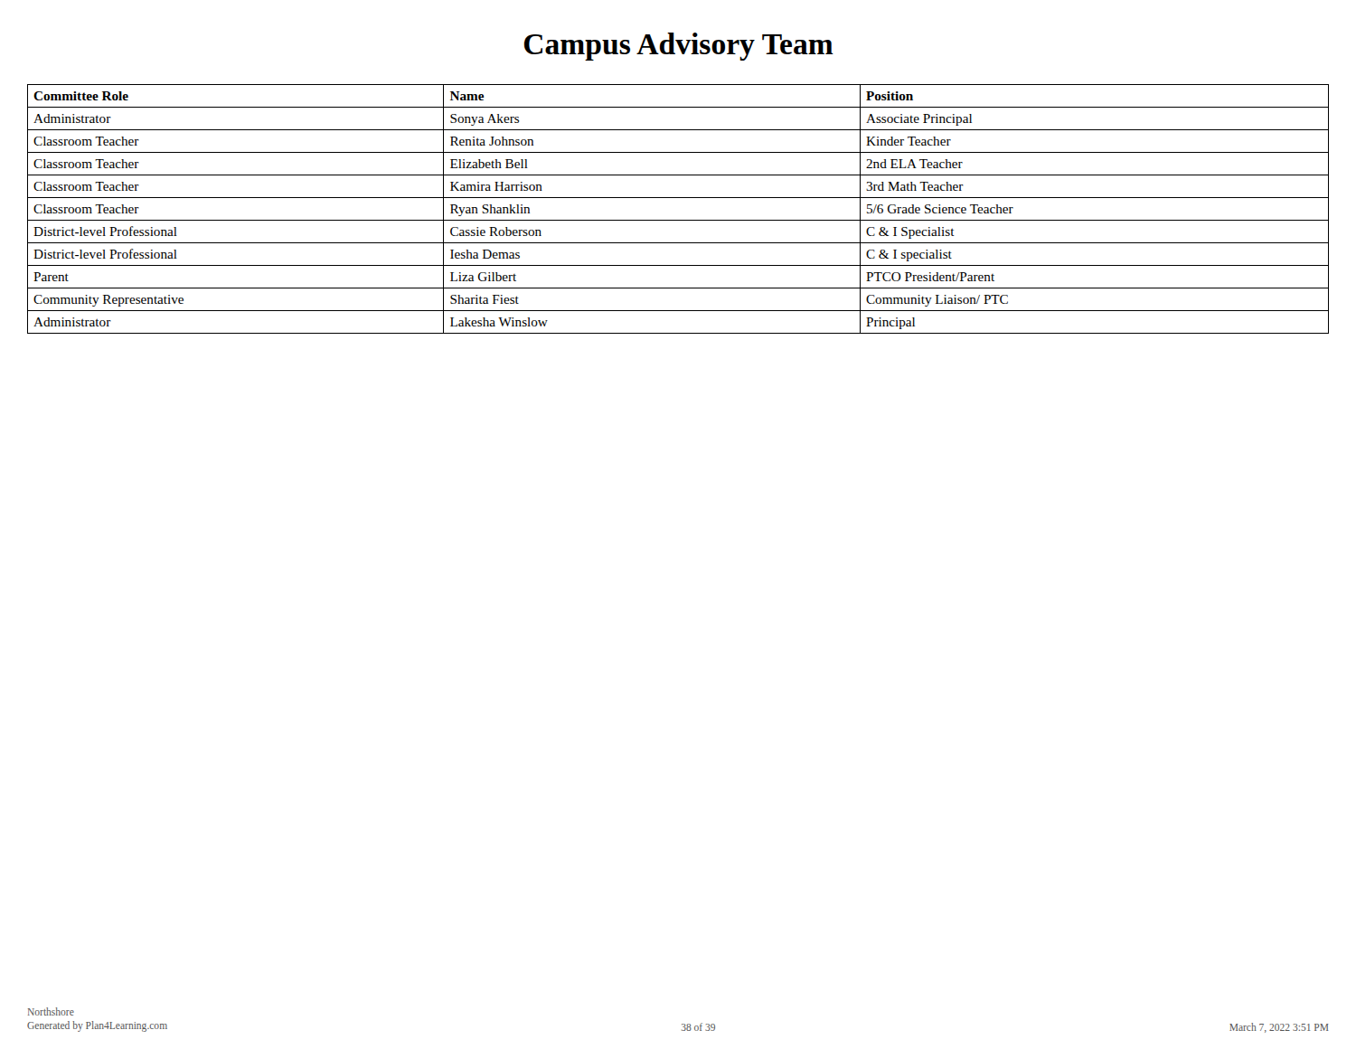Campus Advisory Team
| Committee Role | Name | Position |
| --- | --- | --- |
| Administrator | Sonya Akers | Associate Principal |
| Classroom Teacher | Renita Johnson | Kinder Teacher |
| Classroom Teacher | Elizabeth Bell | 2nd ELA Teacher |
| Classroom Teacher | Kamira Harrison | 3rd Math Teacher |
| Classroom Teacher | Ryan Shanklin | 5/6 Grade Science Teacher |
| District-level Professional | Cassie Roberson | C & I Specialist |
| District-level Professional | Iesha Demas | C & I specialist |
| Parent | Liza Gilbert | PTCO President/Parent |
| Community Representative | Sharita Fiest | Community Liaison/ PTC |
| Administrator | Lakesha Winslow | Principal |
Northshore
Generated by Plan4Learning.com
38 of 39
March 7, 2022 3:51 PM